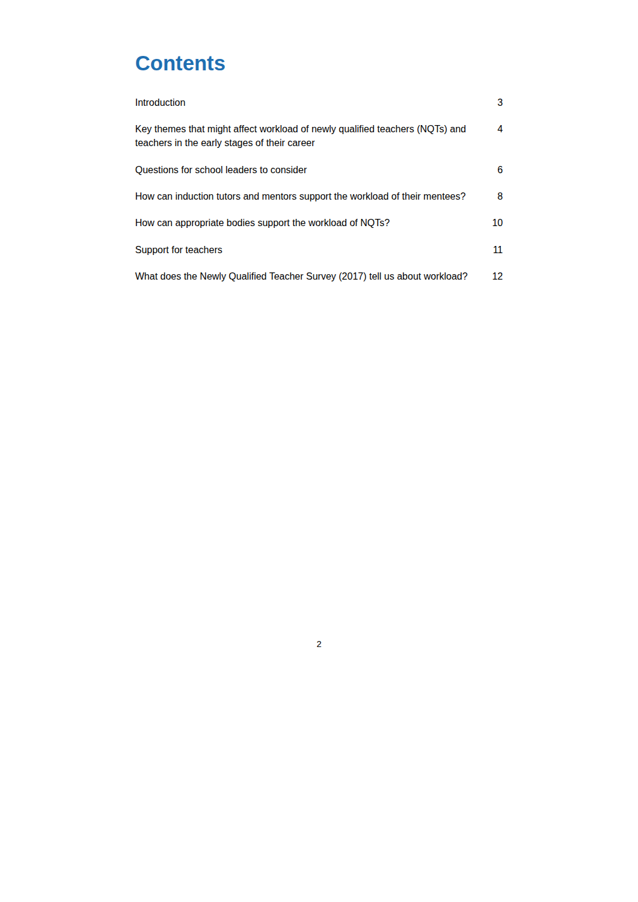Contents
| Introduction | 3 |
| Key themes that might affect workload of newly qualified teachers (NQTs) and teachers in the early stages of their career | 4 |
| Questions for school leaders to consider | 6 |
| How can induction tutors and mentors support the workload of their mentees? | 8 |
| How can appropriate bodies support the workload of NQTs? | 10 |
| Support for teachers | 11 |
| What does the Newly Qualified Teacher Survey (2017) tell us about workload? | 12 |
2